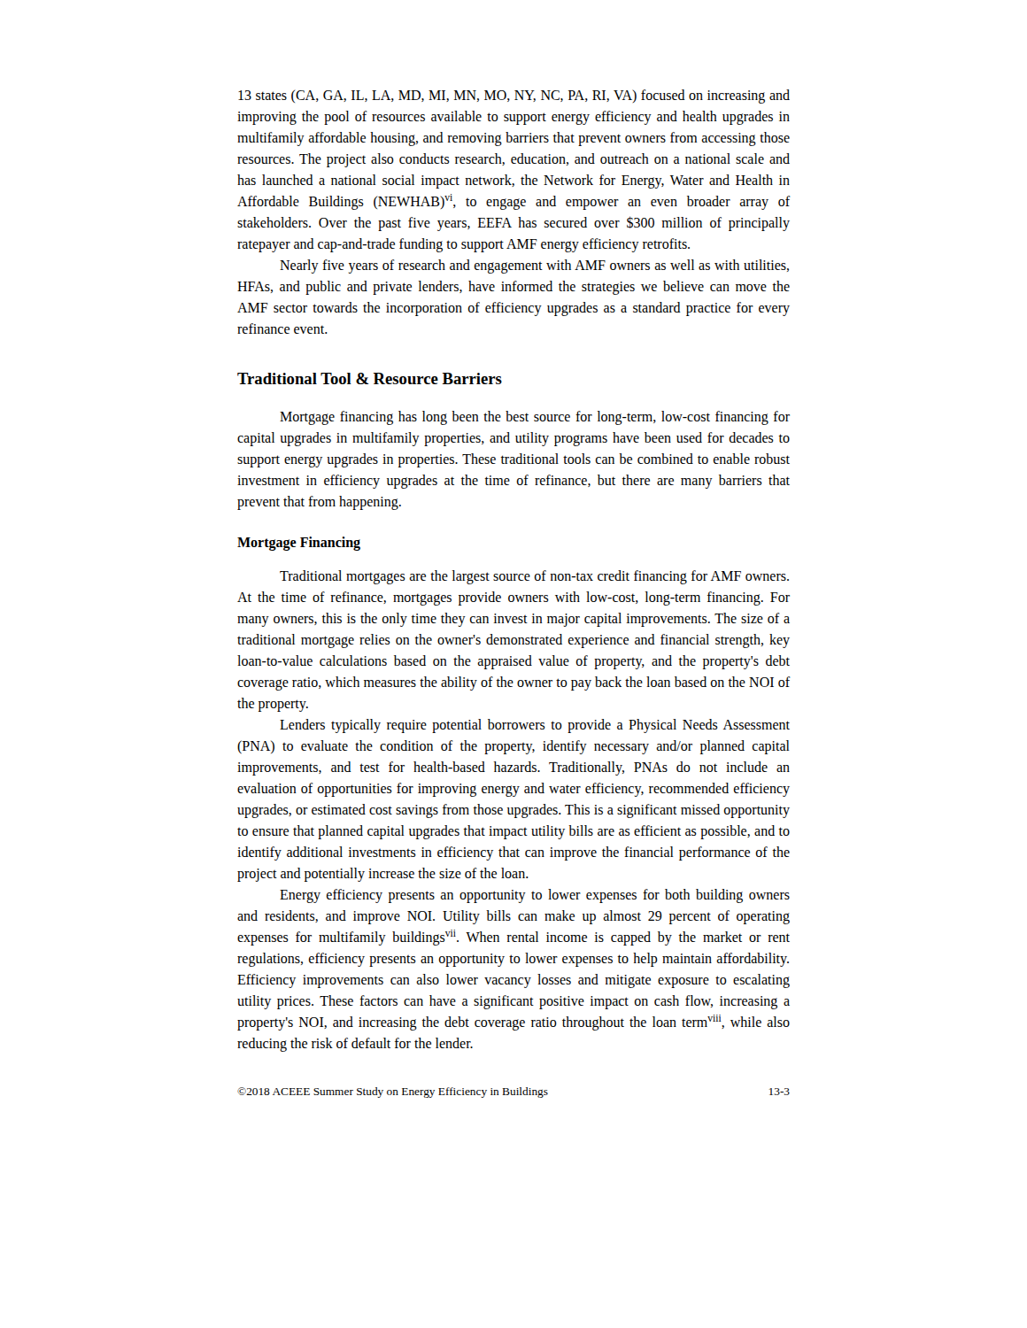13 states (CA, GA, IL, LA, MD, MI, MN, MO, NY, NC, PA, RI, VA) focused on increasing and improving the pool of resources available to support energy efficiency and health upgrades in multifamily affordable housing, and removing barriers that prevent owners from accessing those resources. The project also conducts research, education, and outreach on a national scale and has launched a national social impact network, the Network for Energy, Water and Health in Affordable Buildings (NEWHAB)vi, to engage and empower an even broader array of stakeholders. Over the past five years, EEFA has secured over $300 million of principally ratepayer and cap-and-trade funding to support AMF energy efficiency retrofits.
Nearly five years of research and engagement with AMF owners as well as with utilities, HFAs, and public and private lenders, have informed the strategies we believe can move the AMF sector towards the incorporation of efficiency upgrades as a standard practice for every refinance event.
Traditional Tool & Resource Barriers
Mortgage financing has long been the best source for long-term, low-cost financing for capital upgrades in multifamily properties, and utility programs have been used for decades to support energy upgrades in properties. These traditional tools can be combined to enable robust investment in efficiency upgrades at the time of refinance, but there are many barriers that prevent that from happening.
Mortgage Financing
Traditional mortgages are the largest source of non-tax credit financing for AMF owners. At the time of refinance, mortgages provide owners with low-cost, long-term financing. For many owners, this is the only time they can invest in major capital improvements. The size of a traditional mortgage relies on the owner's demonstrated experience and financial strength, key loan-to-value calculations based on the appraised value of property, and the property's debt coverage ratio, which measures the ability of the owner to pay back the loan based on the NOI of the property.
Lenders typically require potential borrowers to provide a Physical Needs Assessment (PNA) to evaluate the condition of the property, identify necessary and/or planned capital improvements, and test for health-based hazards. Traditionally, PNAs do not include an evaluation of opportunities for improving energy and water efficiency, recommended efficiency upgrades, or estimated cost savings from those upgrades. This is a significant missed opportunity to ensure that planned capital upgrades that impact utility bills are as efficient as possible, and to identify additional investments in efficiency that can improve the financial performance of the project and potentially increase the size of the loan.
Energy efficiency presents an opportunity to lower expenses for both building owners and residents, and improve NOI. Utility bills can make up almost 29 percent of operating expenses for multifamily buildingsvii. When rental income is capped by the market or rent regulations, efficiency presents an opportunity to lower expenses to help maintain affordability. Efficiency improvements can also lower vacancy losses and mitigate exposure to escalating utility prices. These factors can have a significant positive impact on cash flow, increasing a property's NOI, and increasing the debt coverage ratio throughout the loan termviii, while also reducing the risk of default for the lender.
©2018 ACEEE Summer Study on Energy Efficiency in Buildings
13-3